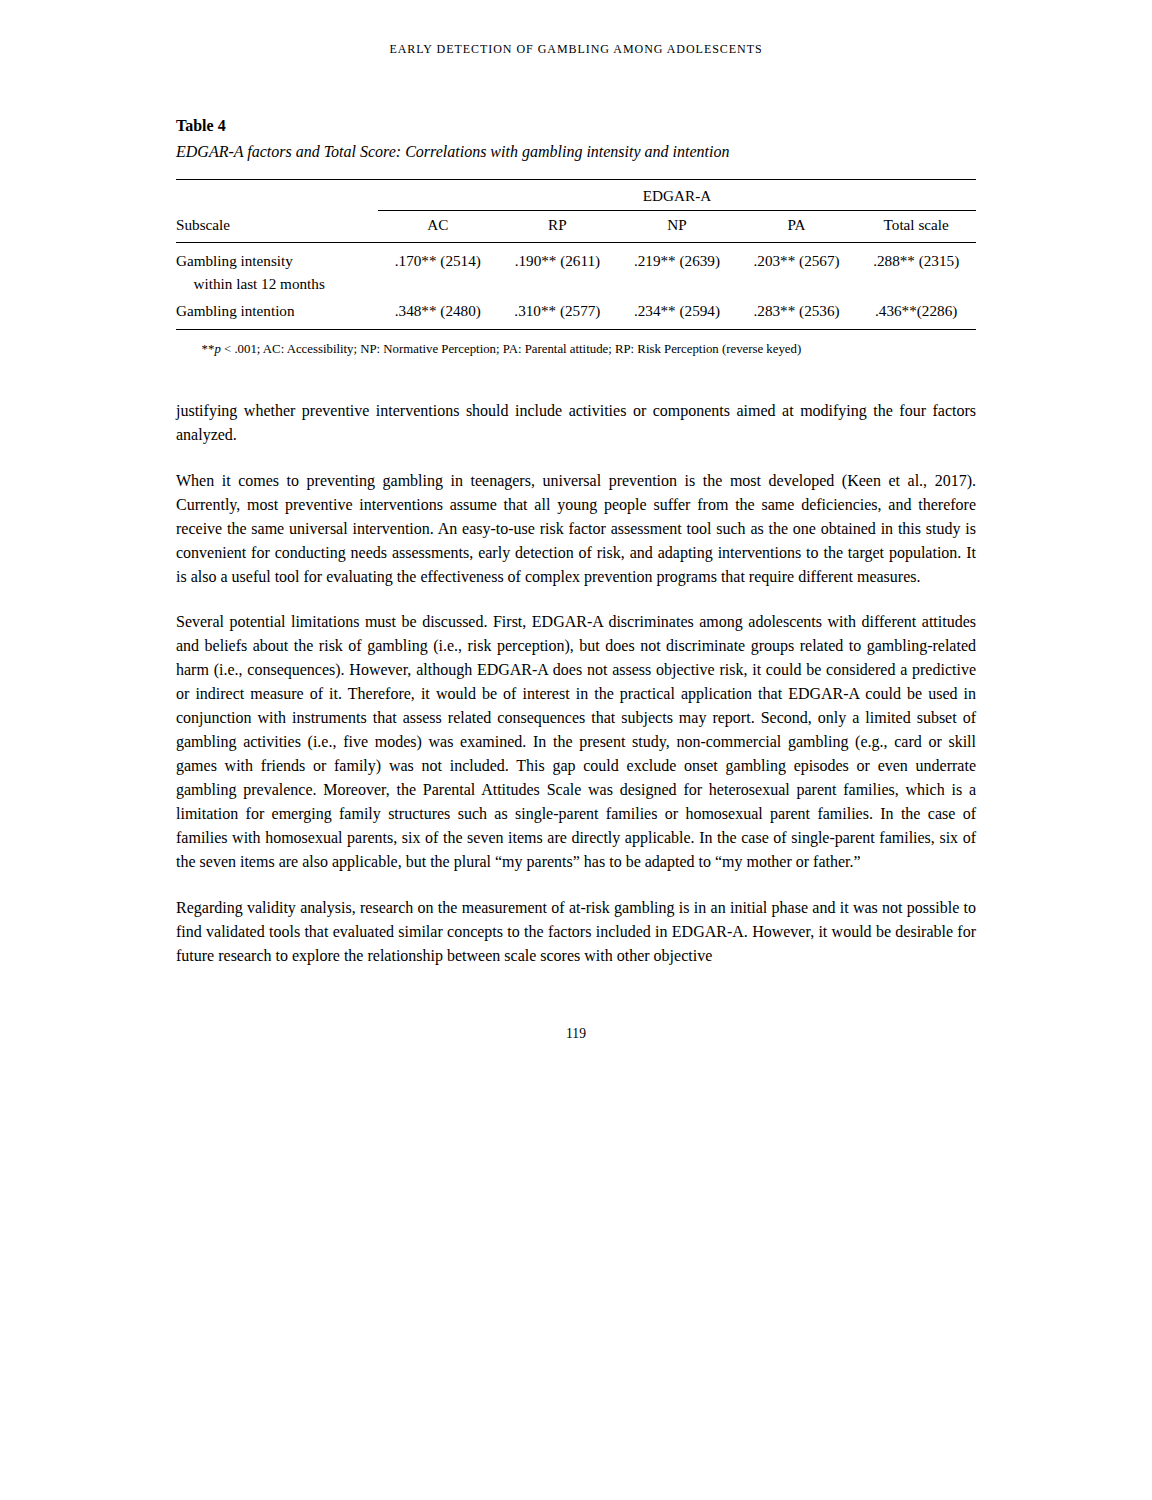EARLY DETECTION OF GAMBLING AMONG ADOLESCENTS
Table 4
EDGAR-A factors and Total Score: Correlations with gambling intensity and intention
| | EDGAR-A |
| --- | --- |
| Subscale | AC | RP | NP | PA | Total scale |
| Gambling intensity within last 12 months | .170** (2514) | .190** (2611) | .219** (2639) | .203** (2567) | .288** (2315) |
| Gambling intention | .348** (2480) | .310** (2577) | .234** (2594) | .283** (2536) | .436**(2286) |
**p < .001; AC: Accessibility; NP: Normative Perception; PA: Parental attitude; RP: Risk Perception (reverse keyed)
justifying whether preventive interventions should include activities or components aimed at modifying the four factors analyzed.
When it comes to preventing gambling in teenagers, universal prevention is the most developed (Keen et al., 2017). Currently, most preventive interventions assume that all young people suffer from the same deficiencies, and therefore receive the same universal intervention. An easy-to-use risk factor assessment tool such as the one obtained in this study is convenient for conducting needs assessments, early detection of risk, and adapting interventions to the target population. It is also a useful tool for evaluating the effectiveness of complex prevention programs that require different measures.
Several potential limitations must be discussed. First, EDGAR-A discriminates among adolescents with different attitudes and beliefs about the risk of gambling (i.e., risk perception), but does not discriminate groups related to gambling-related harm (i.e., consequences). However, although EDGAR-A does not assess objective risk, it could be considered a predictive or indirect measure of it. Therefore, it would be of interest in the practical application that EDGAR-A could be used in conjunction with instruments that assess related consequences that subjects may report. Second, only a limited subset of gambling activities (i.e., five modes) was examined. In the present study, non-commercial gambling (e.g., card or skill games with friends or family) was not included. This gap could exclude onset gambling episodes or even underrate gambling prevalence. Moreover, the Parental Attitudes Scale was designed for heterosexual parent families, which is a limitation for emerging family structures such as single-parent families or homosexual parent families. In the case of families with homosexual parents, six of the seven items are directly applicable. In the case of single-parent families, six of the seven items are also applicable, but the plural “my parents” has to be adapted to “my mother or father.”
Regarding validity analysis, research on the measurement of at-risk gambling is in an initial phase and it was not possible to find validated tools that evaluated similar concepts to the factors included in EDGAR-A. However, it would be desirable for future research to explore the relationship between scale scores with other objective
119